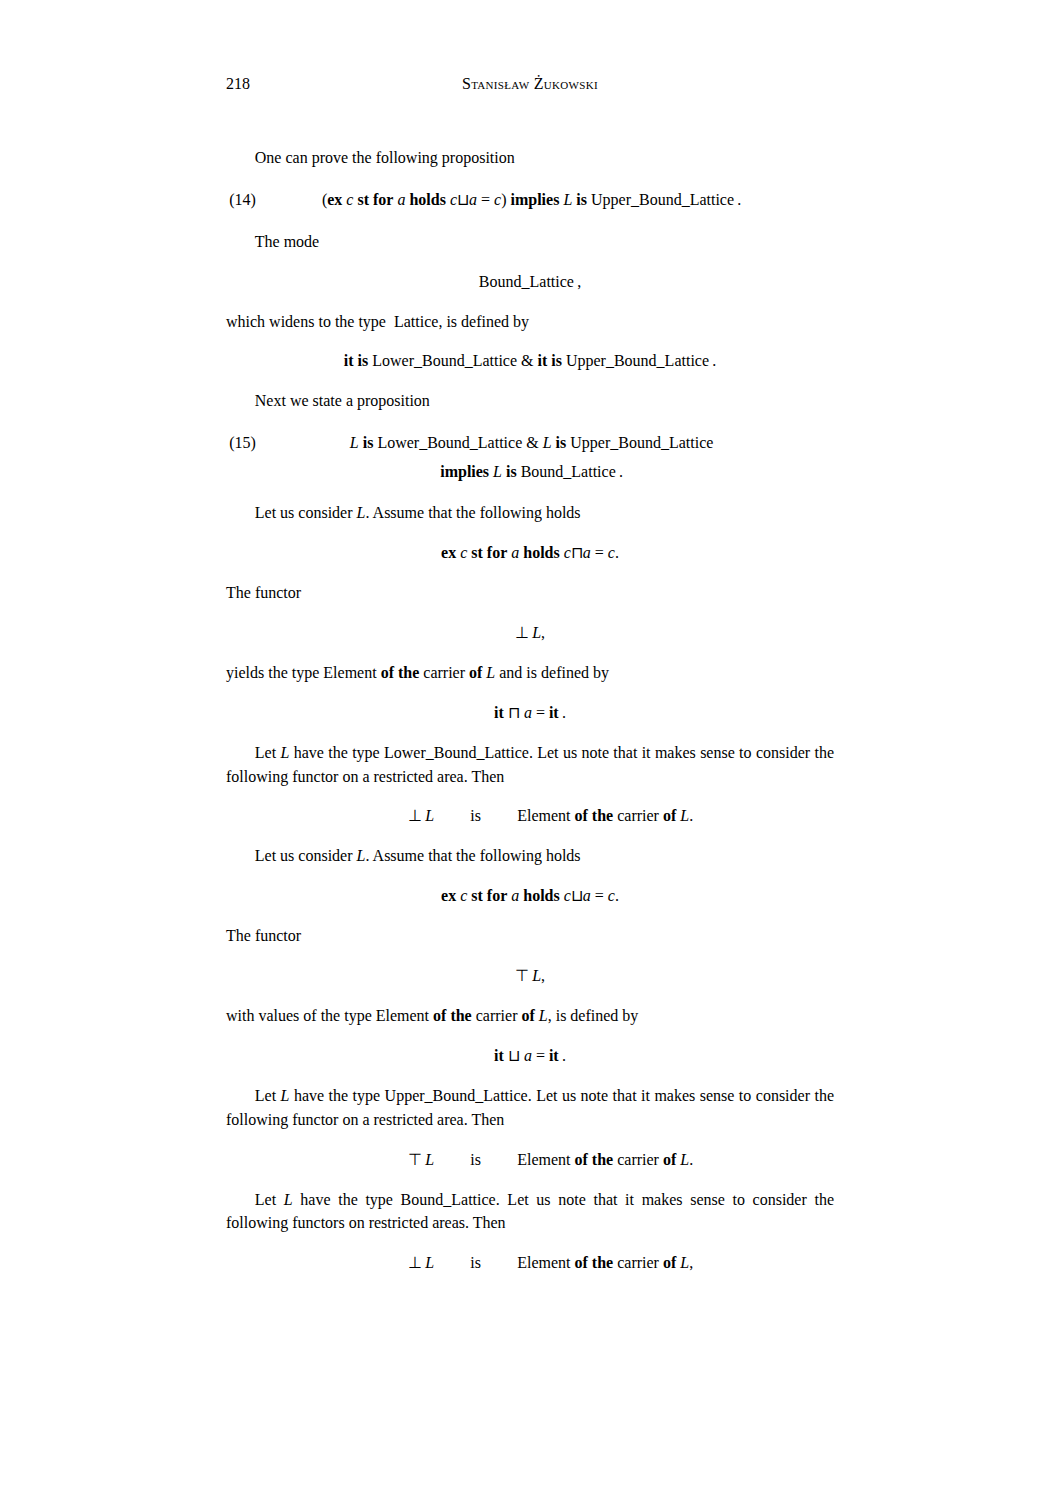218
Stanisław Żukowski
One can prove the following proposition
(14)
(ex c st for a holds c⊔a = c) implies L is Upper_Bound_Lattice .
The mode
Bound_Lattice ,
which widens to the type Lattice, is defined by
it is Lower_Bound_Lattice & it is Upper_Bound_Lattice .
Next we state a proposition
(15)
L is Lower_Bound_Lattice & L is Upper_Bound_Lattice implies L is Bound_Lattice .
Let us consider L. Assume that the following holds
ex c st for a holds c⊓a = c.
The functor
⊥ L,
yields the type Element of the carrier of L and is defined by
it ⊓ a = it .
Let L have the type Lower_Bound_Lattice. Let us note that it makes sense to consider the following functor on a restricted area. Then
⊥ L
is
Element of the carrier of L.
Let us consider L. Assume that the following holds
ex c st for a holds c⊔a = c.
The functor
⊤ L,
with values of the type Element of the carrier of L, is defined by
it ⊔ a = it .
Let L have the type Upper_Bound_Lattice. Let us note that it makes sense to consider the following functor on a restricted area. Then
⊤ L
is
Element of the carrier of L.
Let L have the type Bound_Lattice. Let us note that it makes sense to consider the following functors on restricted areas. Then
⊥ L
is
Element of the carrier of L,